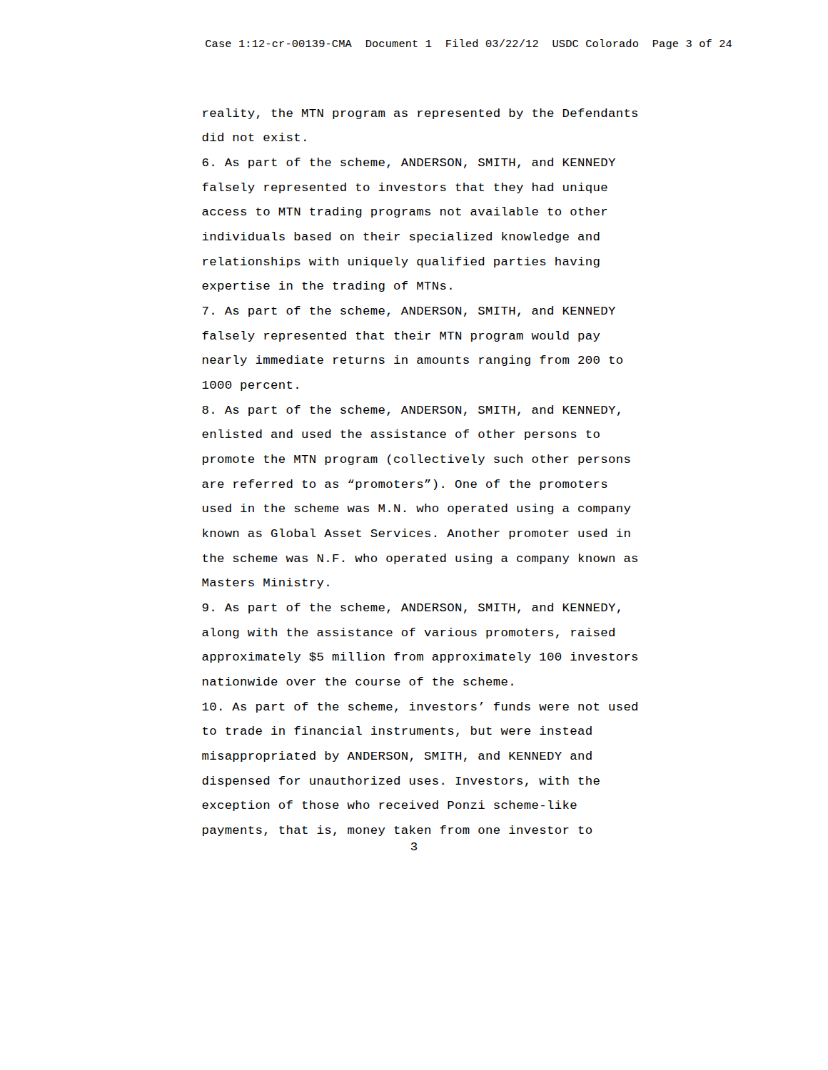Case 1:12-cr-00139-CMA Document 1 Filed 03/22/12 USDC Colorado Page 3 of 24
reality, the MTN program as represented by the Defendants did not exist.
6. As part of the scheme, ANDERSON, SMITH, and KENNEDY falsely represented to investors that they had unique access to MTN trading programs not available to other individuals based on their specialized knowledge and relationships with uniquely qualified parties having expertise in the trading of MTNs.
7. As part of the scheme, ANDERSON, SMITH, and KENNEDY falsely represented that their MTN program would pay nearly immediate returns in amounts ranging from 200 to 1000 percent.
8. As part of the scheme, ANDERSON, SMITH, and KENNEDY, enlisted and used the assistance of other persons to promote the MTN program (collectively such other persons are referred to as “promoters”). One of the promoters used in the scheme was M.N. who operated using a company known as Global Asset Services. Another promoter used in the scheme was N.F. who operated using a company known as Masters Ministry.
9. As part of the scheme, ANDERSON, SMITH, and KENNEDY, along with the assistance of various promoters, raised approximately $5 million from approximately 100 investors nationwide over the course of the scheme.
10. As part of the scheme, investors’ funds were not used to trade in financial instruments, but were instead misappropriated by ANDERSON, SMITH, and KENNEDY and dispensed for unauthorized uses. Investors, with the exception of those who received Ponzi scheme-like payments, that is, money taken from one investor to
3